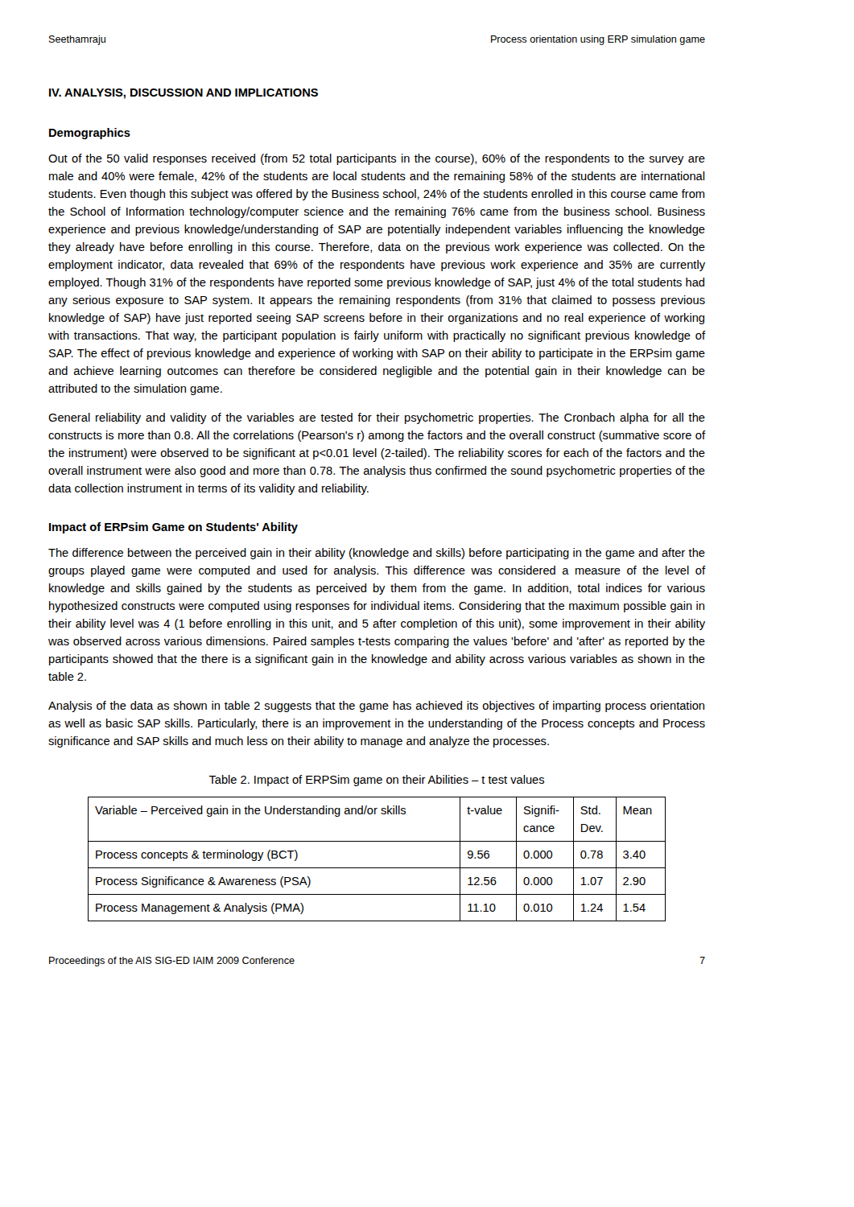Seethamraju Process orientation using ERP simulation game
IV. ANALYSIS, DISCUSSION AND IMPLICATIONS
Demographics
Out of the 50 valid responses received (from 52 total participants in the course), 60% of the respondents to the survey are male and 40% were female, 42% of the students are local students and the remaining 58% of the students are international students. Even though this subject was offered by the Business school, 24% of the students enrolled in this course came from the School of Information technology/computer science and the remaining 76% came from the business school. Business experience and previous knowledge/understanding of SAP are potentially independent variables influencing the knowledge they already have before enrolling in this course. Therefore, data on the previous work experience was collected. On the employment indicator, data revealed that 69% of the respondents have previous work experience and 35% are currently employed. Though 31% of the respondents have reported some previous knowledge of SAP, just 4% of the total students had any serious exposure to SAP system. It appears the remaining respondents (from 31% that claimed to possess previous knowledge of SAP) have just reported seeing SAP screens before in their organizations and no real experience of working with transactions. That way, the participant population is fairly uniform with practically no significant previous knowledge of SAP. The effect of previous knowledge and experience of working with SAP on their ability to participate in the ERPsim game and achieve learning outcomes can therefore be considered negligible and the potential gain in their knowledge can be attributed to the simulation game.
General reliability and validity of the variables are tested for their psychometric properties. The Cronbach alpha for all the constructs is more than 0.8. All the correlations (Pearson's r) among the factors and the overall construct (summative score of the instrument) were observed to be significant at p<0.01 level (2-tailed). The reliability scores for each of the factors and the overall instrument were also good and more than 0.78. The analysis thus confirmed the sound psychometric properties of the data collection instrument in terms of its validity and reliability.
Impact of ERPsim Game on Students' Ability
The difference between the perceived gain in their ability (knowledge and skills) before participating in the game and after the groups played game were computed and used for analysis. This difference was considered a measure of the level of knowledge and skills gained by the students as perceived by them from the game. In addition, total indices for various hypothesized constructs were computed using responses for individual items. Considering that the maximum possible gain in their ability level was 4 (1 before enrolling in this unit, and 5 after completion of this unit), some improvement in their ability was observed across various dimensions. Paired samples t-tests comparing the values 'before' and 'after' as reported by the participants showed that the there is a significant gain in the knowledge and ability across various variables as shown in the table 2.
Analysis of the data as shown in table 2 suggests that the game has achieved its objectives of imparting process orientation as well as basic SAP skills. Particularly, there is an improvement in the understanding of the Process concepts and Process significance and SAP skills and much less on their ability to manage and analyze the processes.
Table 2. Impact of ERPSim game on their Abilities – t test values
| Variable – Perceived gain in the Understanding and/or skills | t-value | Signifi- cance | Std. Dev. | Mean |
| --- | --- | --- | --- | --- |
| Process concepts & terminology (BCT) | 9.56 | 0.000 | 0.78 | 3.40 |
| Process Significance & Awareness (PSA) | 12.56 | 0.000 | 1.07 | 2.90 |
| Process Management & Analysis (PMA) | 11.10 | 0.010 | 1.24 | 1.54 |
Proceedings of the AIS SIG-ED IAIM 2009 Conference 7